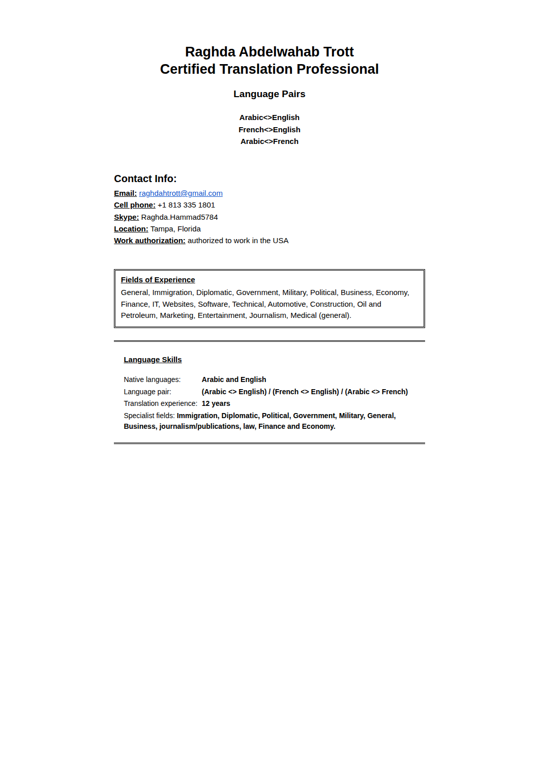Raghda Abdelwahab Trott
Certified Translation Professional
Language Pairs
Arabic<>English
French<>English
Arabic<>French
Contact Info:
Email: raghdahtrott@gmail.com
Cell phone: +1 813 335 1801
Skype: Raghda.Hammad5784
Location: Tampa, Florida
Work authorization: authorized to work in the USA
Fields of Experience
General, Immigration, Diplomatic, Government, Military, Political, Business, Economy, Finance, IT, Websites, Software, Technical, Automotive, Construction, Oil and Petroleum, Marketing, Entertainment, Journalism, Medical (general).
Language Skills
| Native languages: | Arabic and English |
| Language pair: | (Arabic <> English) / (French <> English) / (Arabic <> French) |
| Translation experience: | 12 years |
Specialist fields: Immigration, Diplomatic, Political, Government, Military, General, Business, journalism/publications, law, Finance and Economy.